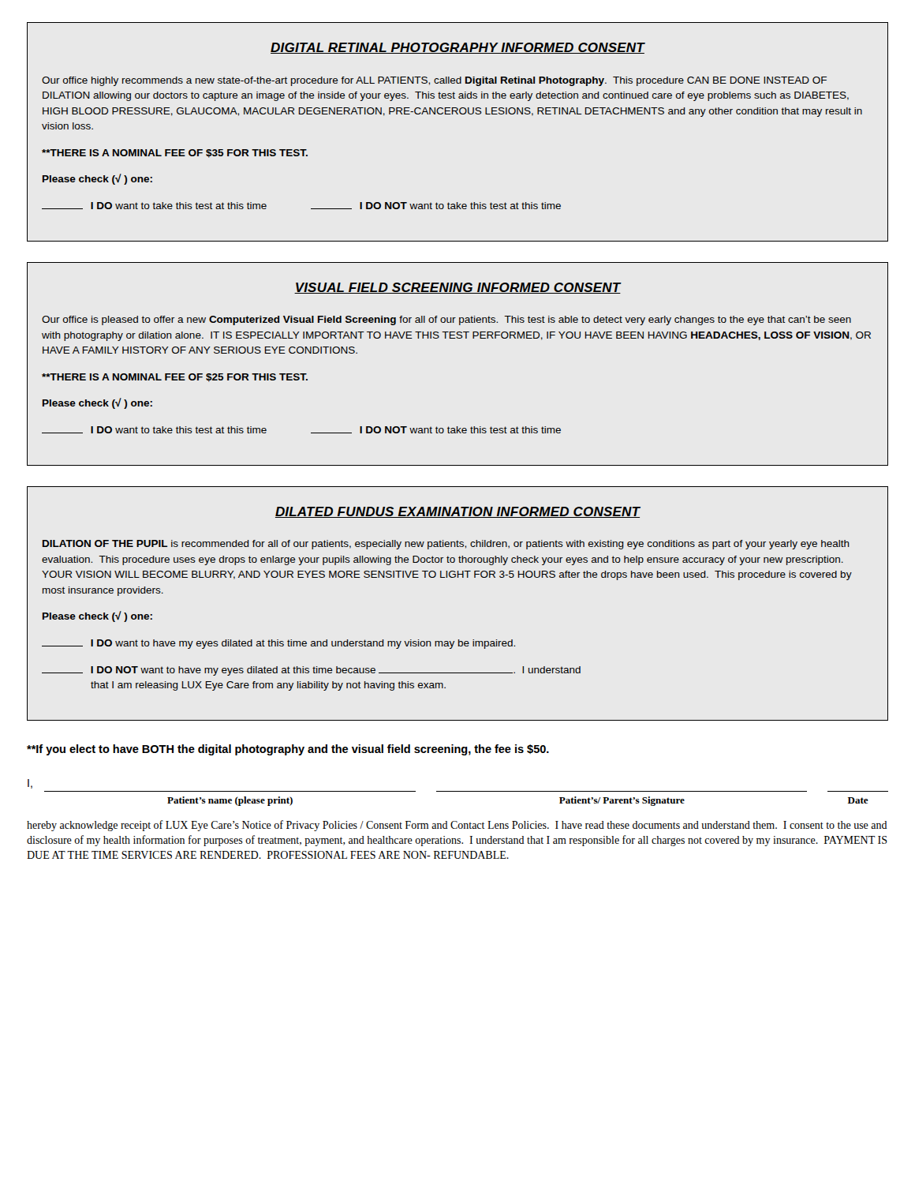DIGITAL RETINAL PHOTOGRAPHY INFORMED CONSENT
Our office highly recommends a new state-of-the-art procedure for ALL PATIENTS, called Digital Retinal Photography. This procedure CAN BE DONE INSTEAD OF DILATION allowing our doctors to capture an image of the inside of your eyes. This test aids in the early detection and continued care of eye problems such as DIABETES, HIGH BLOOD PRESSURE, GLAUCOMA, MACULAR DEGENERATION, PRE-CANCEROUS LESIONS, RETINAL DETACHMENTS and any other condition that may result in vision loss.
**THERE IS A NOMINAL FEE OF $35 FOR THIS TEST.
Please check (√ ) one:
I DO want to take this test at this time I DO NOT want to take this test at this time
VISUAL FIELD SCREENING INFORMED CONSENT
Our office is pleased to offer a new Computerized Visual Field Screening for all of our patients. This test is able to detect very early changes to the eye that can’t be seen with photography or dilation alone. IT IS ESPECIALLY IMPORTANT TO HAVE THIS TEST PERFORMED, IF YOU HAVE BEEN HAVING HEADACHES, LOSS OF VISION, OR HAVE A FAMILY HISTORY OF ANY SERIOUS EYE CONDITIONS.
**THERE IS A NOMINAL FEE OF $25 FOR THIS TEST.
Please check (√ ) one:
I DO want to take this test at this time I DO NOT want to take this test at this time
DILATED FUNDUS EXAMINATION INFORMED CONSENT
DILATION OF THE PUPIL is recommended for all of our patients, especially new patients, children, or patients with existing eye conditions as part of your yearly eye health evaluation. This procedure uses eye drops to enlarge your pupils allowing the Doctor to thoroughly check your eyes and to help ensure accuracy of your new prescription. YOUR VISION WILL BECOME BLURRY, AND YOUR EYES MORE SENSITIVE TO LIGHT FOR 3-5 HOURS after the drops have been used. This procedure is covered by most insurance providers.
Please check (√ ) one:
I DO want to have my eyes dilated at this time and understand my vision may be impaired.
I DO NOT want to have my eyes dilated at this time because . I understand that I am releasing LUX Eye Care from any liability by not having this exam.
**If you elect to have BOTH the digital photography and the visual field screening, the fee is $50.
| I, | | | | | |
| | Patient’s name (please print) | | Patient’s/ Parent’s Signature | | Date |
hereby acknowledge receipt of LUX Eye Care’s Notice of Privacy Policies / Consent Form and Contact Lens Policies. I have read these documents and understand them. I consent to the use and disclosure of my health information for purposes of treatment, payment, and healthcare operations. I understand that I am responsible for all charges not covered by my insurance. PAYMENT IS DUE AT THE TIME SERVICES ARE RENDERED. PROFESSIONAL FEES ARE NON- REFUNDABLE.